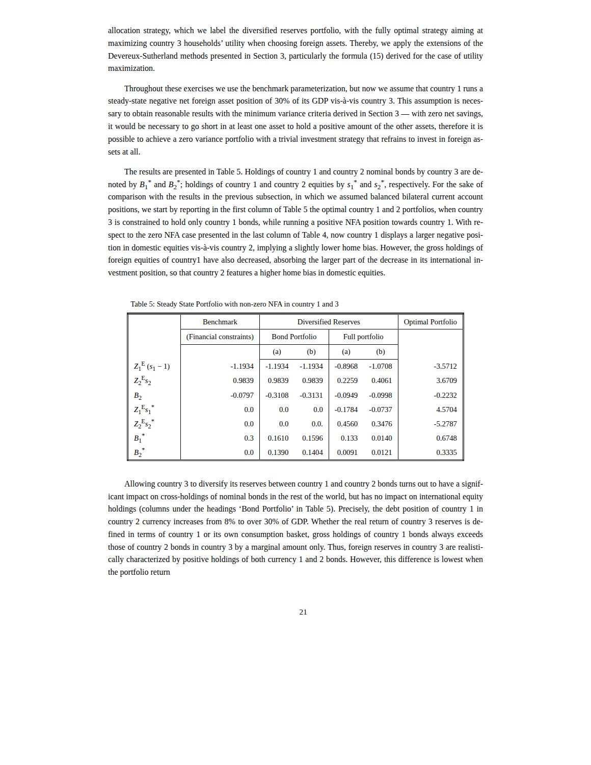allocation strategy, which we label the diversified reserves portfolio, with the fully optimal strategy aiming at maximizing country 3 households’ utility when choosing foreign assets. Thereby, we apply the extensions of the Devereux-Sutherland methods presented in Section 3, particularly the formula (15) derived for the case of utility maximization.
Throughout these exercises we use the benchmark parameterization, but now we assume that country 1 runs a steady-state negative net foreign asset position of 30% of its GDP vis-à-vis country 3. This assumption is necessary to obtain reasonable results with the minimum variance criteria derived in Section 3 — with zero net savings, it would be necessary to go short in at least one asset to hold a positive amount of the other assets, therefore it is possible to achieve a zero variance portfolio with a trivial investment strategy that refrains to invest in foreign assets at all.
The results are presented in Table 5. Holdings of country 1 and country 2 nominal bonds by country 3 are denoted by B1* and B2*; holdings of country 1 and country 2 equities by s1* and s2*, respectively. For the sake of comparison with the results in the previous subsection, in which we assumed balanced bilateral current account positions, we start by reporting in the first column of Table 5 the optimal country 1 and 2 portfolios, when country 3 is constrained to hold only country 1 bonds, while running a positive NFA position towards country 1. With respect to the zero NFA case presented in the last column of Table 4, now country 1 displays a larger negative position in domestic equities vis-à-vis country 2, implying a slightly lower home bias. However, the gross holdings of foreign equities of country1 have also decreased, absorbing the larger part of the decrease in its international investment position, so that country 2 features a higher home bias in domestic equities.
Table 5: Steady State Portfolio with non-zero NFA in country 1 and 3
| | Benchmark | Diversified Reserves | Optimal Portfolio |
| | (Financial constraints) | Bond Portfolio | Full portfolio | |
| | | (a) | (b) | (a) | (b) | |
| Z 1 E ( s 1 − 1) | -1.1934 | -1.1934 | -1.1934 | -0.8968 | -1.0708 | -3.5712 |
| Z 2 E s 2 | 0.9839 | 0.9839 | 0.9839 | 0.2259 | 0.4061 | 3.6709 |
| B 2 | -0.0797 | -0.3108 | -0.3131 | -0.0949 | -0.0998 | -0.2232 |
| Z 1 E s 1 * | 0.0 | 0.0 | 0.0 | -0.1784 | -0.0737 | 4.5704 |
| Z 2 E s 2 * | 0.0 | 0.0 | 0.0. | 0.4560 | 0.3476 | -5.2787 |
| B 1 * | 0.3 | 0.1610 | 0.1596 | 0.133 | 0.0140 | 0.6748 |
| B 2 * | 0.0 | 0.1390 | 0.1404 | 0.0091 | 0.0121 | 0.3335 |
Allowing country 3 to diversify its reserves between country 1 and country 2 bonds turns out to have a significant impact on cross-holdings of nominal bonds in the rest of the world, but has no impact on international equity holdings (columns under the headings ‘Bond Portfolio’ in Table 5). Precisely, the debt position of country 1 in country 2 currency increases from 8% to over 30% of GDP. Whether the real return of country 3 reserves is defined in terms of country 1 or its own consumption basket, gross holdings of country 1 bonds always exceeds those of country 2 bonds in country 3 by a marginal amount only. Thus, foreign reserves in country 3 are realistically characterized by positive holdings of both currency 1 and 2 bonds. However, this difference is lowest when the portfolio return
21